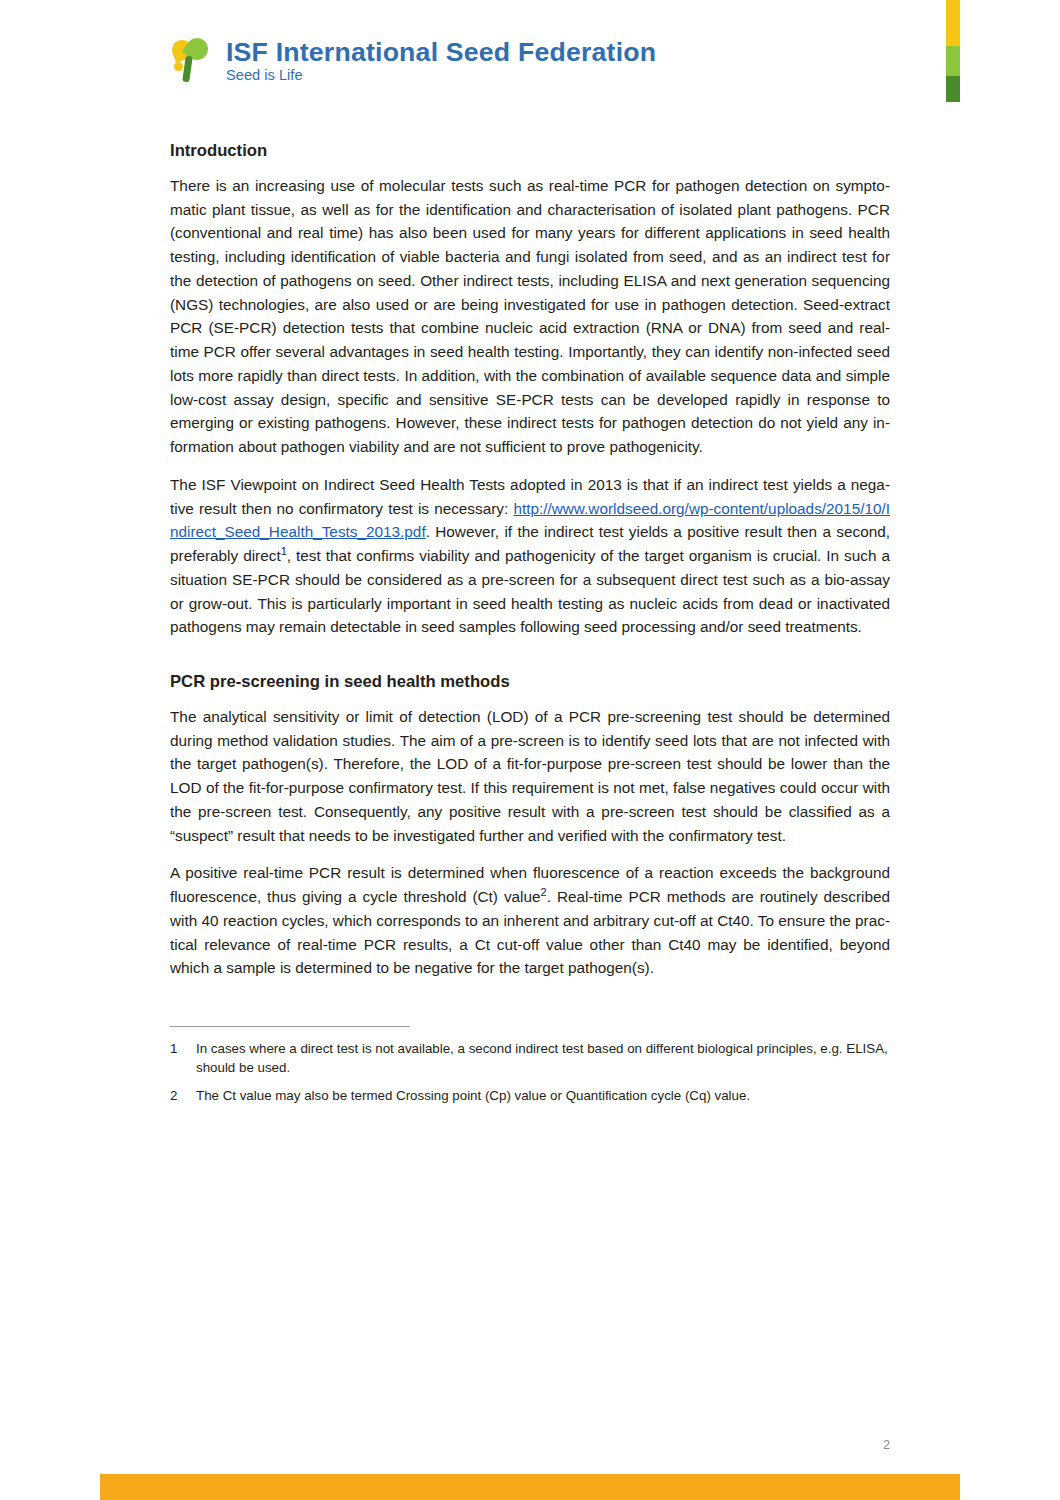ISF International Seed Federation
Seed is Life
Introduction
There is an increasing use of molecular tests such as real-time PCR for pathogen detection on symptomatic plant tissue, as well as for the identification and characterisation of isolated plant pathogens. PCR (conventional and real time) has also been used for many years for different applications in seed health testing, including identification of viable bacteria and fungi isolated from seed, and as an indirect test for the detection of pathogens on seed. Other indirect tests, including ELISA and next generation sequencing (NGS) technologies, are also used or are being investigated for use in pathogen detection. Seed-extract PCR (SE-PCR) detection tests that combine nucleic acid extraction (RNA or DNA) from seed and real-time PCR offer several advantages in seed health testing. Importantly, they can identify non-infected seed lots more rapidly than direct tests. In addition, with the combination of available sequence data and simple low-cost assay design, specific and sensitive SE-PCR tests can be developed rapidly in response to emerging or existing pathogens. However, these indirect tests for pathogen detection do not yield any information about pathogen viability and are not sufficient to prove pathogenicity.
The ISF Viewpoint on Indirect Seed Health Tests adopted in 2013 is that if an indirect test yields a negative result then no confirmatory test is necessary: http://www.worldseed.org/wp-content/uploads/2015/10/Indirect_Seed_Health_Tests_2013.pdf. However, if the indirect test yields a positive result then a second, preferably direct1, test that confirms viability and pathogenicity of the target organism is crucial. In such a situation SE-PCR should be considered as a pre-screen for a subsequent direct test such as a bio-assay or grow-out. This is particularly important in seed health testing as nucleic acids from dead or inactivated pathogens may remain detectable in seed samples following seed processing and/or seed treatments.
PCR pre-screening in seed health methods
The analytical sensitivity or limit of detection (LOD) of a PCR pre-screening test should be determined during method validation studies. The aim of a pre-screen is to identify seed lots that are not infected with the target pathogen(s). Therefore, the LOD of a fit-for-purpose pre-screen test should be lower than the LOD of the fit-for-purpose confirmatory test. If this requirement is not met, false negatives could occur with the pre-screen test. Consequently, any positive result with a pre-screen test should be classified as a “suspect” result that needs to be investigated further and verified with the confirmatory test.
A positive real-time PCR result is determined when fluorescence of a reaction exceeds the background fluorescence, thus giving a cycle threshold (Ct) value2. Real-time PCR methods are routinely described with 40 reaction cycles, which corresponds to an inherent and arbitrary cut-off at Ct40. To ensure the practical relevance of real-time PCR results, a Ct cut-off value other than Ct40 may be identified, beyond which a sample is determined to be negative for the target pathogen(s).
In cases where a direct test is not available, a second indirect test based on different biological principles, e.g. ELISA, should be used.
The Ct value may also be termed Crossing point (Cp) value or Quantification cycle (Cq) value.
2